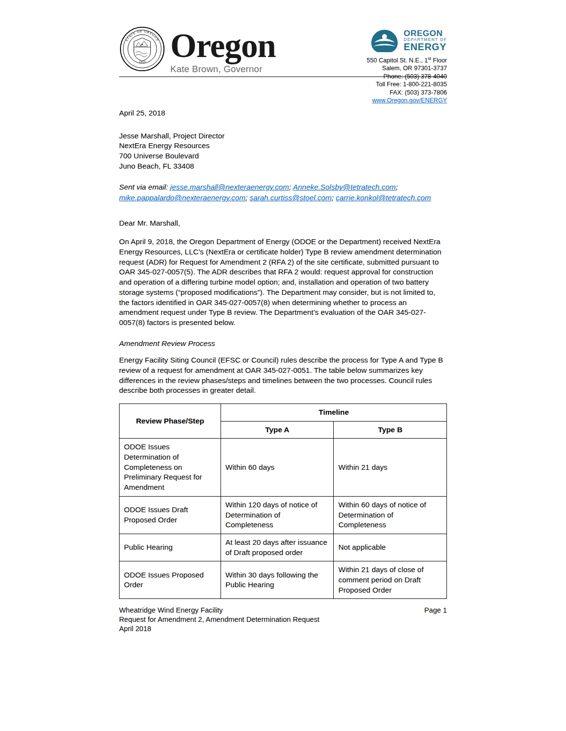STATE OF OREGON 1859
Oregon
Kate Brown, Governor
OREGON
DEPARTMENT OF
ENERGY
550 Capitol St. N.E., 1st Floor
Salem, OR 97301-3737
Phone: (503) 378-4040
Toll Free: 1-800-221-8035
FAX: (503) 373-7806
www.Oregon.gov/ENERGY
April 25, 2018
Jesse Marshall, Project Director
NextEra Energy Resources
700 Universe Boulevard
Juno Beach, FL 33408
Sent via email: jesse.marshall@nexteraenergy.com; Anneke.Solsby@tetratech.com; mike.pappalardo@nexteraenergy.com; sarah.curtiss@stoel.com; carrie.konkol@tetratech.com
Dear Mr. Marshall,
On April 9, 2018, the Oregon Department of Energy (ODOE or the Department) received NextEra Energy Resources, LLC’s (NextEra or certificate holder) Type B review amendment determination request (ADR) for Request for Amendment 2 (RFA 2) of the site certificate, submitted pursuant to OAR 345-027-0057(5). The ADR describes that RFA 2 would: request approval for construction and operation of a differing turbine model option; and, installation and operation of two battery storage systems (“proposed modifications”). The Department may consider, but is not limited to, the factors identified in OAR 345-027-0057(8) when determining whether to process an amendment request under Type B review. The Department’s evaluation of the OAR 345-027-0057(8) factors is presented below.
Amendment Review Process
Energy Facility Siting Council (EFSC or Council) rules describe the process for Type A and Type B review of a request for amendment at OAR 345-027-0051. The table below summarizes key differences in the review phases/steps and timelines between the two processes. Council rules describe both processes in greater detail.
| Review Phase/Step | Timeline |
| --- | --- |
| Type A | Type B |
| ODOE Issues Determination of Completeness on Preliminary Request for Amendment | Within 60 days | Within 21 days |
| ODOE Issues Draft Proposed Order | Within 120 days of notice of Determination of Completeness | Within 60 days of notice of Determination of Completeness |
| Public Hearing | At least 20 days after issuance of Draft proposed order | Not applicable |
| ODOE Issues Proposed Order | Within 30 days following the Public Hearing | Within 21 days of close of comment period on Draft Proposed Order |
Wheatridge Wind Energy Facility
Request for Amendment 2, Amendment Determination Request
April 2018
Page 1